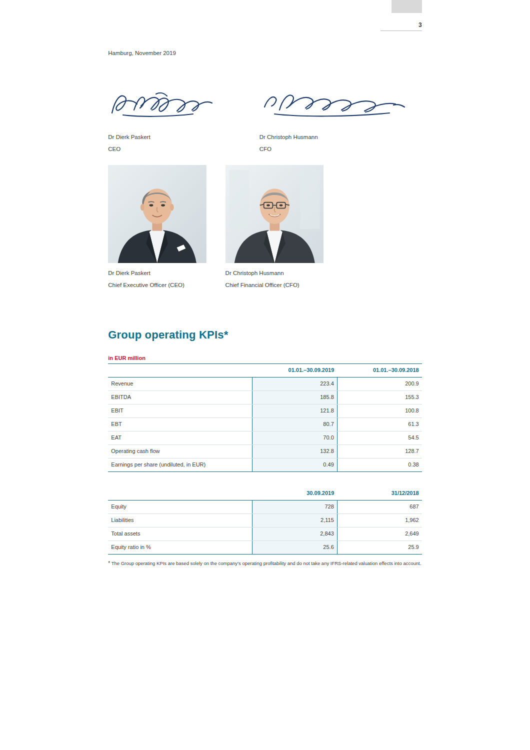3
Hamburg, November 2019
Dr Dierk Paskert
CEO
Dr Christoph Husmann
CFO
Dr Dierk Paskert
Chief Executive Officer (CEO)
Dr Christoph Husmann
Chief Financial Officer (CFO)
Group operating KPIs*
in EUR million
| | 01.01.–30.09.2019 | 01.01.–30.09.2018 |
| --- | --- | --- |
| Revenue | 223.4 | 200.9 |
| EBITDA | 185.8 | 155.3 |
| EBIT | 121.8 | 100.8 |
| EBT | 80.7 | 61.3 |
| EAT | 70.0 | 54.5 |
| Operating cash flow | 132.8 | 128.7 |
| Earnings per share (undiluted, in EUR) | 0.49 | 0.38 |
| | 30.09.2019 | 31/12/2018 |
| --- | --- | --- |
| Equity | 728 | 687 |
| Liabilities | 2,115 | 1,962 |
| Total assets | 2,843 | 2,649 |
| Equity ratio in % | 25.6 | 25.9 |
* The Group operating KPIs are based solely on the company’s operating profitability and do not take any IFRS-related valuation effects into account.